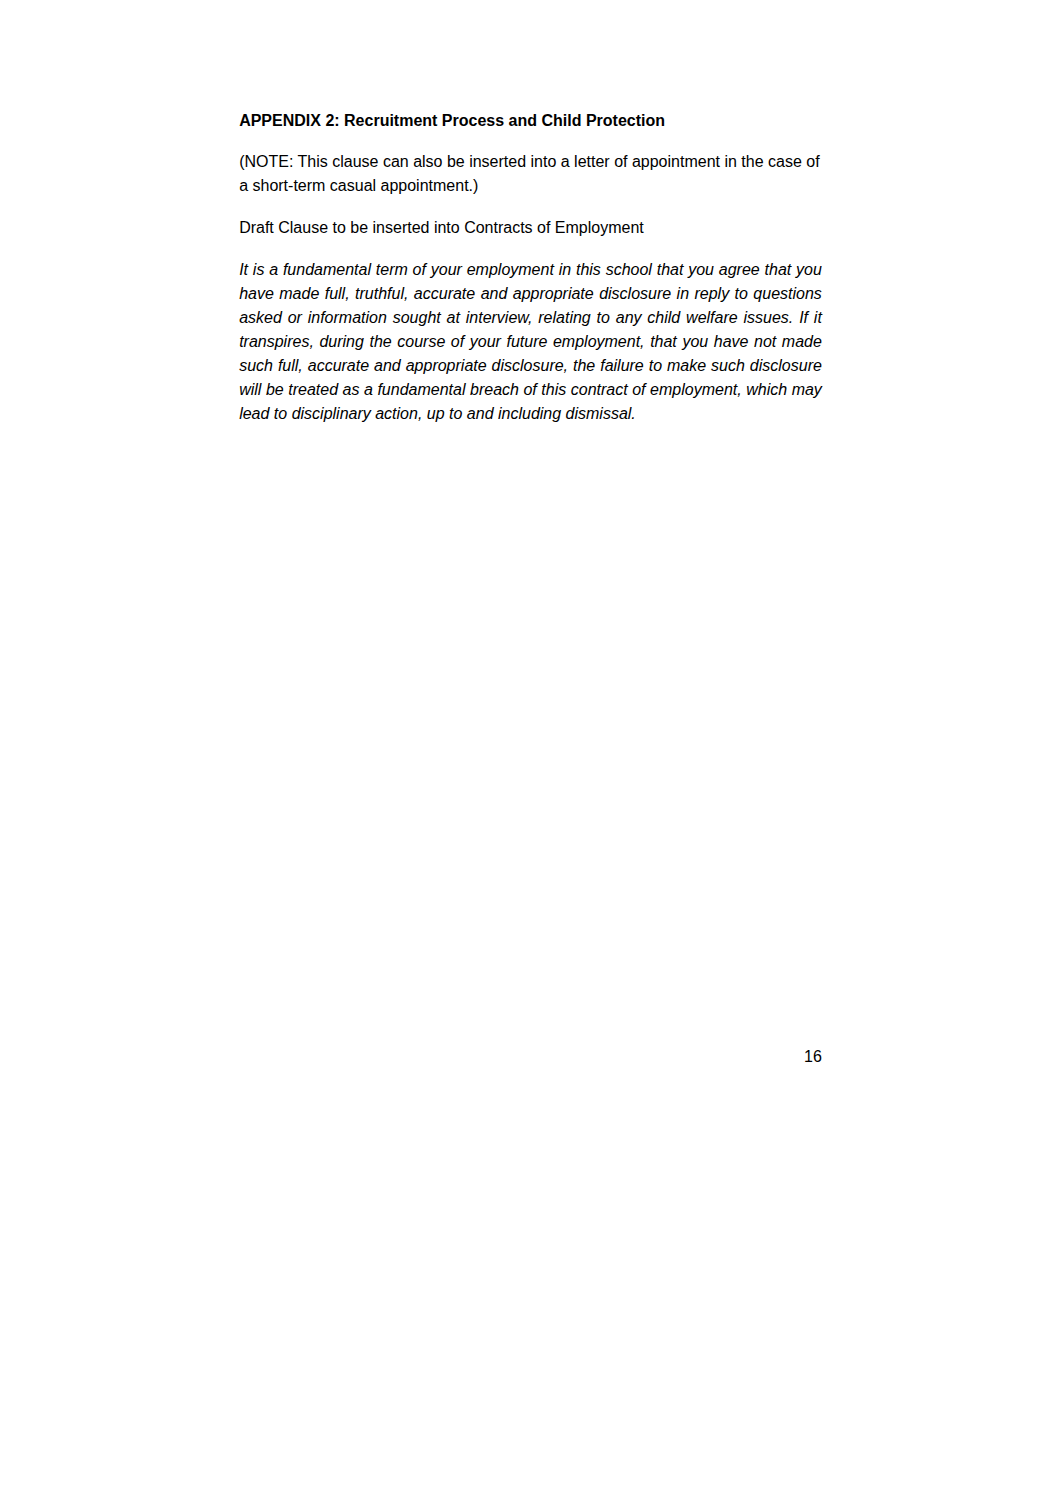APPENDIX 2: Recruitment Process and Child Protection
(NOTE: This clause can also be inserted into a letter of appointment in the case of a short-term casual appointment.)
Draft Clause to be inserted into Contracts of Employment
It is a fundamental term of your employment in this school that you agree that you have made full, truthful, accurate and appropriate disclosure in reply to questions asked or information sought at interview, relating to any child welfare issues. If it transpires, during the course of your future employment, that you have not made such full, accurate and appropriate disclosure, the failure to make such disclosure will be treated as a fundamental breach of this contract of employment, which may lead to disciplinary action, up to and including dismissal.
16